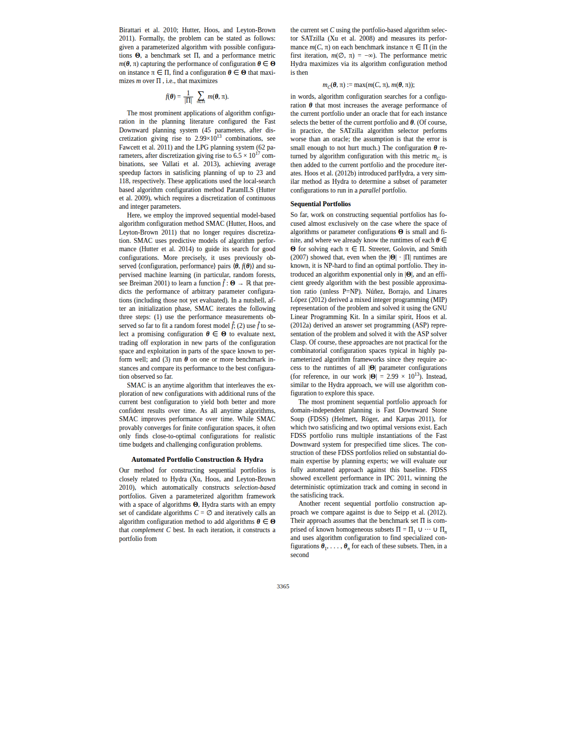Birattari et al. 2010; Hutter, Hoos, and Leyton-Brown 2011). Formally, the problem can be stated as follows: given a parameterized algorithm with possible configurations Θ, a benchmark set Π, and a performance metric m(θ, π) capturing the performance of configuration θ ∈ Θ on instance π ∈ Π, find a configuration θ ∈ Θ that maximizes m over Π , i.e., that maximizes
f(θ) = 1|Π| ∑π∈Π m(θ, π).
The most prominent applications of algorithm configuration in the planning literature configured the Fast Downward planning system (45 parameters, after discretization giving rise to 2.99×1013 combinations, see Fawcett et al. 2011) and the LPG planning system (62 parameters, after discretization giving rise to 6.5 × 1017 combinations, see Vallati et al. 2013), achieving average speedup factors in satisficing planning of up to 23 and 118, respectively. These applications used the local-search based algorithm configuration method ParamILS (Hutter et al. 2009), which requires a discretization of continuous and integer parameters.
Here, we employ the improved sequential model-based algorithm configuration method SMAC (Hutter, Hoos, and Leyton-Brown 2011) that no longer requires discretization. SMAC uses predictive models of algorithm performance (Hutter et al. 2014) to guide its search for good configurations. More precisely, it uses previously observed ⟨configuration, performance⟩ pairs ⟨θ, f(θ)⟩ and supervised machine learning (in particular, random forests, see Breiman 2001) to learn a function f̂ : Θ → ℝ that predicts the performance of arbitrary parameter configurations (including those not yet evaluated). In a nutshell, after an initialization phase, SMAC iterates the following three steps: (1) use the performance measurements observed so far to fit a random forest model f̂; (2) use f̂ to select a promising configuration θ ∈ Θ to evaluate next, trading off exploration in new parts of the configuration space and exploitation in parts of the space known to perform well; and (3) run θ on one or more benchmark instances and compare its performance to the best configuration observed so far.
SMAC is an anytime algorithm that interleaves the exploration of new configurations with additional runs of the current best configuration to yield both better and more confident results over time. As all anytime algorithms, SMAC improves performance over time. While SMAC provably converges for finite configuration spaces, it often only finds close-to-optimal configurations for realistic time budgets and challenging configuration problems.
Automated Portfolio Construction & Hydra
Our method for constructing sequential portfolios is closely related to Hydra (Xu, Hoos, and Leyton-Brown 2010), which automatically constructs selection-based portfolios. Given a parameterized algorithm framework with a space of algorithms Θ, Hydra starts with an empty set of candidate algorithms C = ∅ and iteratively calls an algorithm configuration method to add algorithms θ ∈ Θ that complement C best. In each iteration, it constructs a portfolio from
the current set C using the portfolio-based algorithm selector SATzilla (Xu et al. 2008) and measures its performance m(C, π) on each benchmark instance π ∈ Π (in the first iteration, m(∅, π) = −∞). The performance metric Hydra maximizes via its algorithm configuration method is then
mC(θ, π) := max(m(C, π), m(θ, π));
in words, algorithm configuration searches for a configuration θ that most increases the average performance of the current portfolio under an oracle that for each instance selects the better of the current portfolio and θ. (Of course, in practice, the SATzilla algorithm selector performs worse than an oracle; the assumption is that the error is small enough to not hurt much.) The configuration θ returned by algorithm configuration with this metric mC is then added to the current portfolio and the procedure iterates. Hoos et al. (2012b) introduced parHydra, a very similar method as Hydra to determine a subset of parameter configurations to run in a parallel portfolio.
Sequential Portfolios
So far, work on constructing sequential portfolios has focused almost exclusively on the case where the space of algorithms or parameter configurations Θ is small and finite, and where we already know the runtimes of each θ ∈ Θ for solving each π ∈ Π. Streeter, Golovin, and Smith (2007) showed that, even when the |Θ| · |Π| runtimes are known, it is NP-hard to find an optimal portfolio. They introduced an algorithm exponential only in |Θ|, and an efficient greedy algorithm with the best possible approximation ratio (unless P=NP). Núñez, Borrajo, and Linares López (2012) derived a mixed integer programming (MIP) representation of the problem and solved it using the GNU Linear Programming Kit. In a similar spirit, Hoos et al. (2012a) derived an answer set programming (ASP) representation of the problem and solved it with the ASP solver Clasp. Of course, these approaches are not practical for the combinatorial configuration spaces typical in highly parameterized algorithm frameworks since they require access to the runtimes of all |Θ| parameter configurations (for reference, in our work |Θ| = 2.99 × 1013). Instead, similar to the Hydra approach, we will use algorithm configuration to explore this space.
The most prominent sequential portfolio approach for domain-independent planning is Fast Downward Stone Soup (FDSS) (Helmert, Röger, and Karpas 2011), for which two satisficing and two optimal versions exist. Each FDSS portfolio runs multiple instantiations of the Fast Downward system for prespecified time slices. The construction of these FDSS portfolios relied on substantial domain expertise by planning experts; we will evaluate our fully automated approach against this baseline. FDSS showed excellent performance in IPC 2011, winning the deterministic optimization track and coming in second in the satisficing track.
Another recent sequential portfolio construction approach we compare against is due to Seipp et al. (2012). Their approach assumes that the benchmark set Π is comprised of known homogeneous subsets Π = Π1 ∪ ··· ∪ Πn and uses algorithm configuration to find specialized configurations θ1, . . . , θn for each of these subsets. Then, in a second
3365